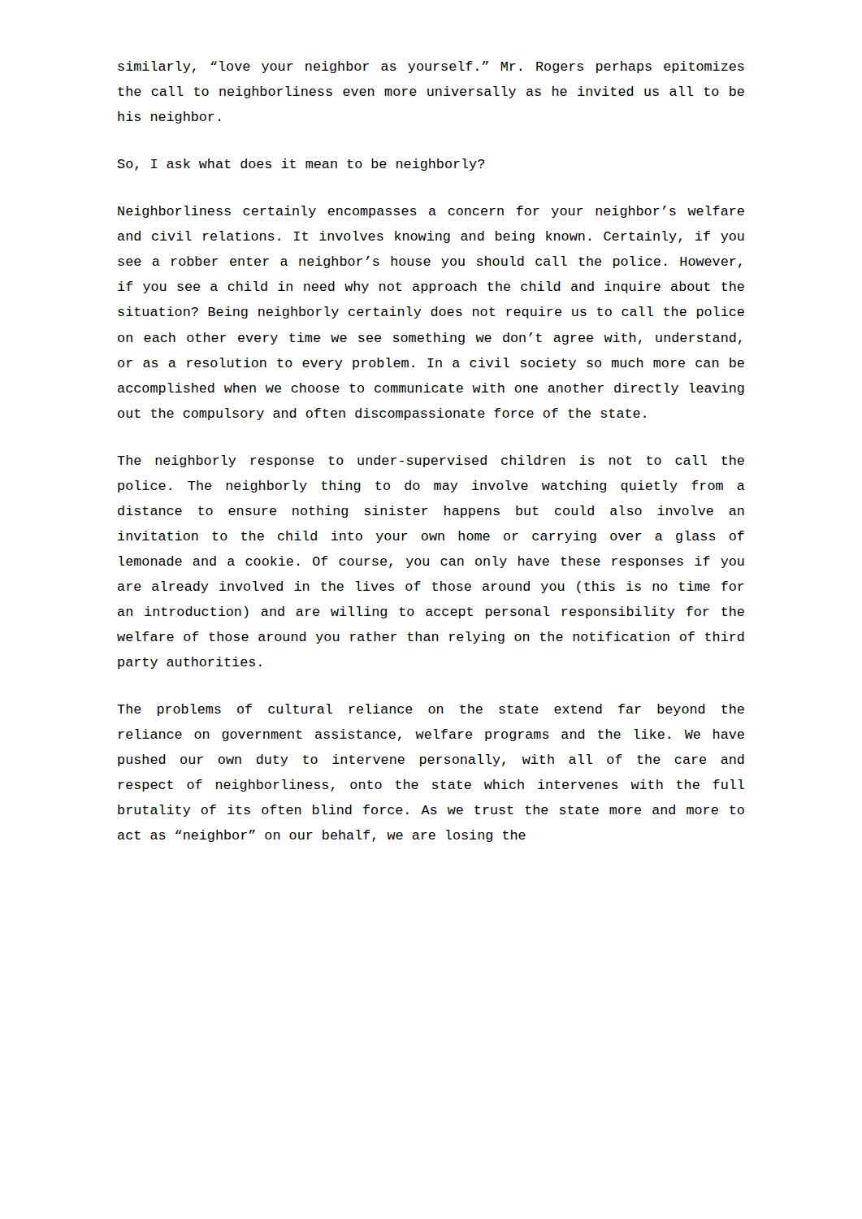similarly, “love your neighbor as yourself.” Mr. Rogers perhaps epitomizes the call to neighborliness even more universally as he invited us all to be his neighbor.
So, I ask what does it mean to be neighborly?
Neighborliness certainly encompasses a concern for your neighbor’s welfare and civil relations. It involves knowing and being known. Certainly, if you see a robber enter a neighbor’s house you should call the police. However, if you see a child in need why not approach the child and inquire about the situation? Being neighborly certainly does not require us to call the police on each other every time we see something we don’t agree with, understand, or as a resolution to every problem. In a civil society so much more can be accomplished when we choose to communicate with one another directly leaving out the compulsory and often discompassionate force of the state.
The neighborly response to under-supervised children is not to call the police. The neighborly thing to do may involve watching quietly from a distance to ensure nothing sinister happens but could also involve an invitation to the child into your own home or carrying over a glass of lemonade and a cookie. Of course, you can only have these responses if you are already involved in the lives of those around you (this is no time for an introduction) and are willing to accept personal responsibility for the welfare of those around you rather than relying on the notification of third party authorities.
The problems of cultural reliance on the state extend far beyond the reliance on government assistance, welfare programs and the like. We have pushed our own duty to intervene personally, with all of the care and respect of neighborliness, onto the state which intervenes with the full brutality of its often blind force. As we trust the state more and more to act as “neighbor” on our behalf, we are losing the